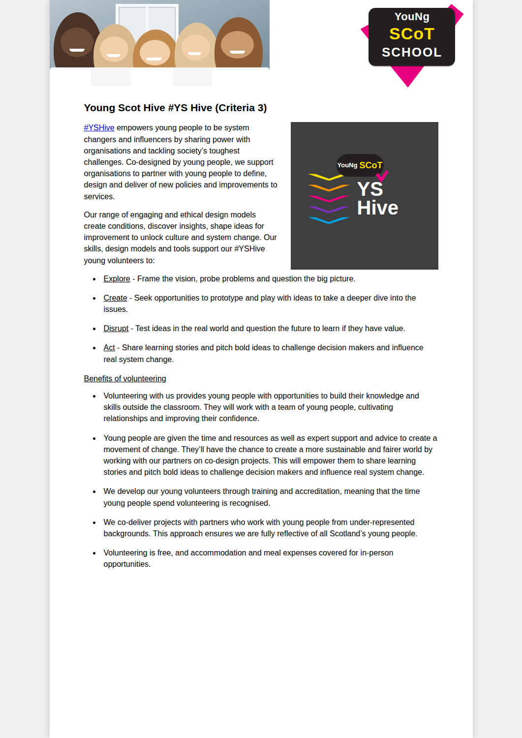YouNg SCoT SCHOOL
Young Scot Hive #YS Hive (Criteria 3)
#YSHive empowers young people to be system changers and influencers by sharing power with organisations and tackling society’s toughest challenges. Co-designed by young people, we support organisations to partner with young people to define, design and deliver of new policies and improvements to services.
Our range of engaging and ethical design models create conditions, discover insights, shape ideas for improvement to unlock culture and system change. Our skills, design models and tools support our #YSHive young volunteers to:
YouNg SCoT
YSHive
Explore - Frame the vision, probe problems and question the big picture.
Create - Seek opportunities to prototype and play with ideas to take a deeper dive into the issues.
Disrupt - Test ideas in the real world and question the future to learn if they have value.
Act - Share learning stories and pitch bold ideas to challenge decision makers and influence real system change.
Benefits of volunteering
Volunteering with us provides young people with opportunities to build their knowledge and skills outside the classroom. They will work with a team of young people, cultivating relationships and improving their confidence.
Young people are given the time and resources as well as expert support and advice to create a movement of change. They’ll have the chance to create a more sustainable and fairer world by working with our partners on co-design projects. This will empower them to share learning stories and pitch bold ideas to challenge decision makers and influence real system change.
We develop our young volunteers through training and accreditation, meaning that the time young people spend volunteering is recognised.
We co-deliver projects with partners who work with young people from under-represented backgrounds. This approach ensures we are fully reflective of all Scotland’s young people.
Volunteering is free, and accommodation and meal expenses covered for in-person opportunities.